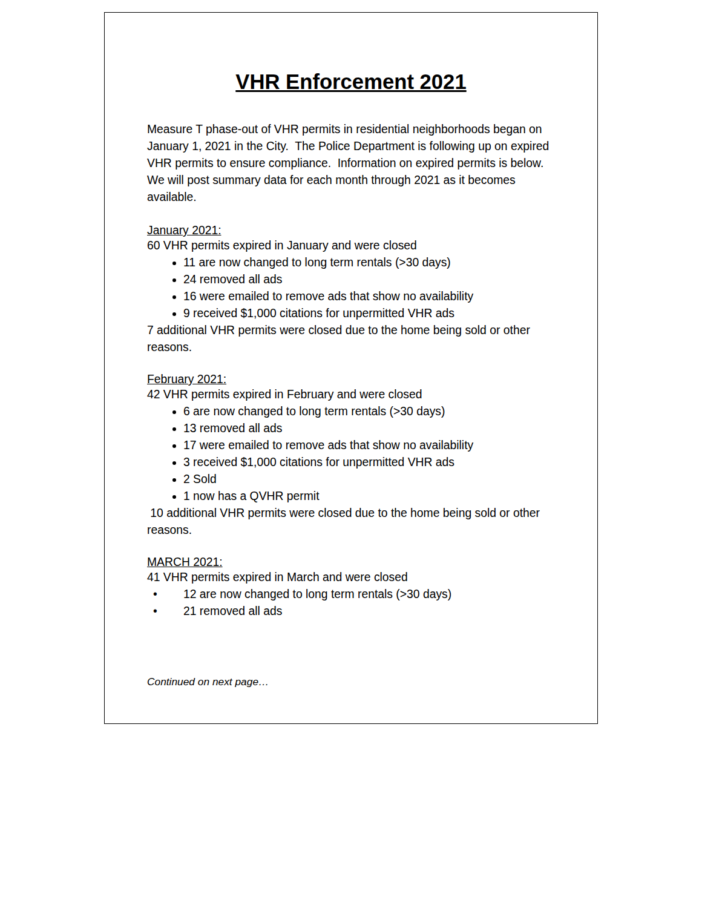VHR Enforcement 2021
Measure T phase-out of VHR permits in residential neighborhoods began on January 1, 2021 in the City. The Police Department is following up on expired VHR permits to ensure compliance. Information on expired permits is below. We will post summary data for each month through 2021 as it becomes available.
January 2021:
60 VHR permits expired in January and were closed
11 are now changed to long term rentals (>30 days)
24 removed all ads
16 were emailed to remove ads that show no availability
9 received $1,000 citations for unpermitted VHR ads
7 additional VHR permits were closed due to the home being sold or other reasons.
February 2021:
42 VHR permits expired in February and were closed
6 are now changed to long term rentals (>30 days)
13 removed all ads
17 were emailed to remove ads that show no availability
3 received $1,000 citations for unpermitted VHR ads
2 Sold
1 now has a QVHR permit
10 additional VHR permits were closed due to the home being sold or other reasons.
MARCH 2021:
41 VHR permits expired in March and were closed
•12 are now changed to long term rentals (>30 days)
•21 removed all ads
Continued on next page…